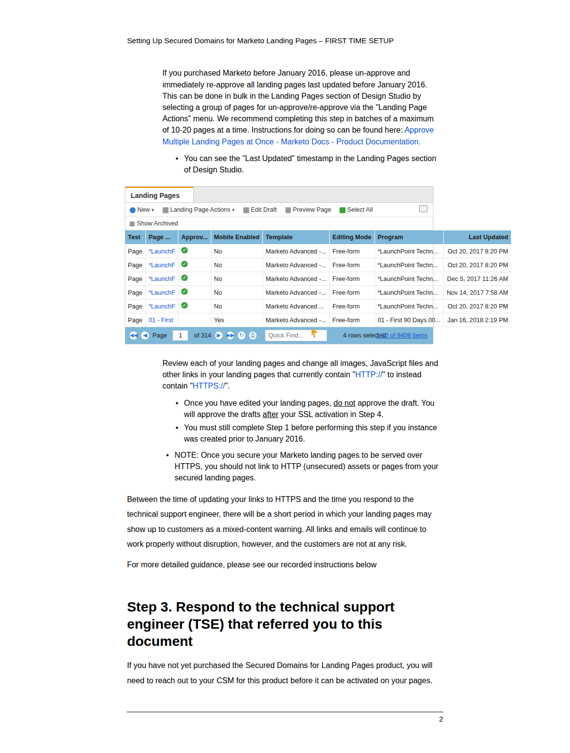Setting Up Secured Domains for Marketo Landing Pages – FIRST TIME SETUP
If you purchased Marketo before January 2016, please un-approve and immediately re-approve all landing pages last updated before January 2016. This can be done in bulk in the Landing Pages section of Design Studio by selecting a group of pages for un-approve/re-approve via the "Landing Page Actions" menu. We recommend completing this step in batches of a maximum of 10-20 pages at a time. Instructions for doing so can be found here: Approve Multiple Landing Pages at Once - Marketo Docs - Product Documentation.
You can see the "Last Updated" timestamp in the Landing Pages section of Design Studio.
Landing Pages
New Landing Page Actions Edit Draft Preview Page Select All
Show Archived
| Test | Page ... | Approv... | Mobile Enabled | Template | Editing Mode | Program | Last Updated |
| --- | --- | --- | --- | --- | --- | --- | --- |
| Page | *LaunchF | | No | Marketo Advanced -... | Free-form | *LaunchPoint Techn... | Oct 20, 2017 8:20 PM |
| Page | *LaunchF | | No | Marketo Advanced -... | Free-form | *LaunchPoint Techn... | Oct 20, 2017 8:20 PM |
| Page | *LaunchF | | No | Marketo Advanced -... | Free-form | *LaunchPoint Techn... | Dec 5, 2017 11:26 AM |
| Page | *LaunchF | | No | Marketo Advanced -... | Free-form | *LaunchPoint Techn... | Nov 14, 2017 7:58 AM |
| Page | *LaunchF | | No | Marketo Advanced ... | Free-form | *LaunchPoint Techn... | Oct 20, 2017 8:20 PM |
| Page | 01 - First | | Yes | Marketo Advanced -... | Free-form | 01 - First 90 Days.00... | Jan 16, 2018 2:19 PM |
◀◀ ◀ Page 1 of 314 ▶ ▶▶ ↻ ⎙ Quick Find... 4 rows selected 1-30 of 9409 items
Review each of your landing pages and change all images, JavaScript files and other links in your landing pages that currently contain "HTTP://" to instead contain "HTTPS://".
Once you have edited your landing pages, do not approve the draft. You will approve the drafts after your SSL activation in Step 4.
You must still complete Step 1 before performing this step if you instance was created prior to January 2016.
NOTE: Once you secure your Marketo landing pages to be served over HTTPS, you should not link to HTTP (unsecured) assets or pages from your secured landing pages.
Between the time of updating your links to HTTPS and the time you respond to the technical support engineer, there will be a short period in which your landing pages may show up to customers as a mixed-content warning. All links and emails will continue to work properly without disruption, however, and the customers are not at any risk.
For more detailed guidance, please see our recorded instructions below
Step 3. Respond to the technical support engineer (TSE) that referred you to this document
If you have not yet purchased the Secured Domains for Landing Pages product, you will need to reach out to your CSM for this product before it can be activated on your pages.
2